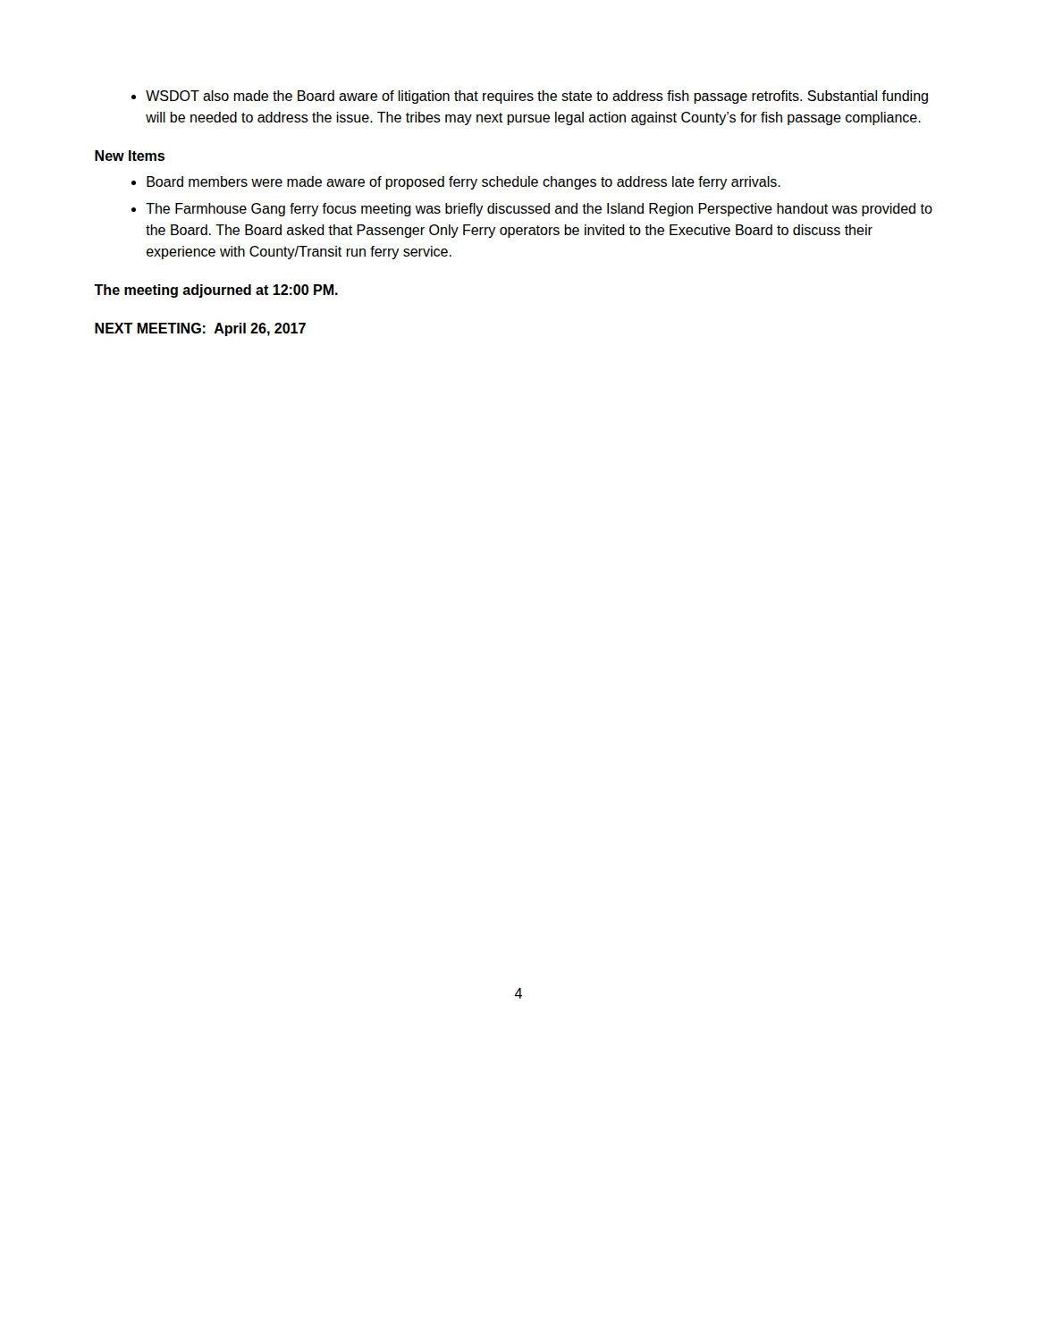WSDOT also made the Board aware of litigation that requires the state to address fish passage retrofits. Substantial funding will be needed to address the issue. The tribes may next pursue legal action against County’s for fish passage compliance.
New Items
Board members were made aware of proposed ferry schedule changes to address late ferry arrivals.
The Farmhouse Gang ferry focus meeting was briefly discussed and the Island Region Perspective handout was provided to the Board. The Board asked that Passenger Only Ferry operators be invited to the Executive Board to discuss their experience with County/Transit run ferry service.
The meeting adjourned at 12:00 PM.
NEXT MEETING: April 26, 2017
4